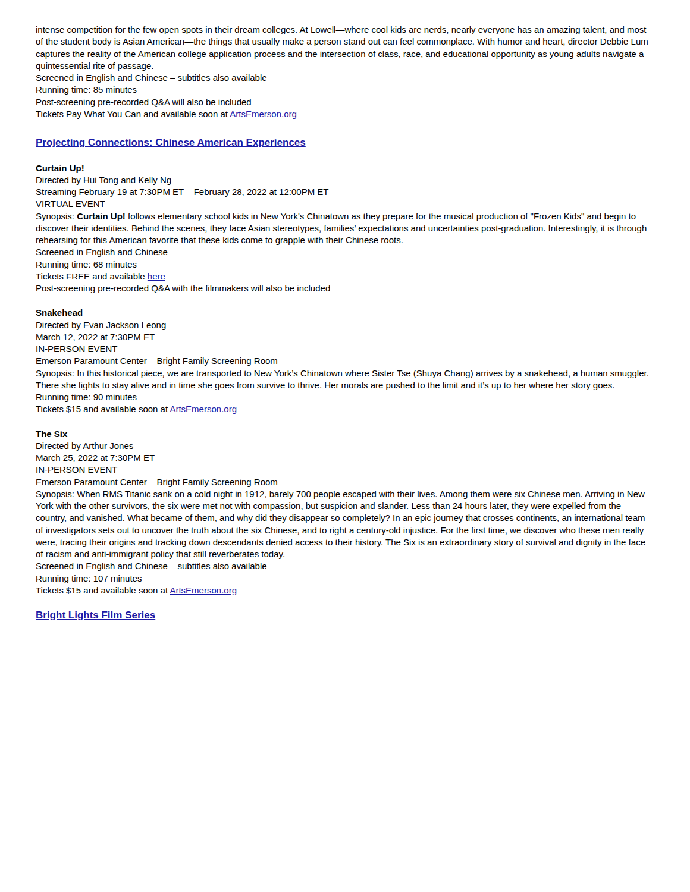intense competition for the few open spots in their dream colleges. At Lowell—where cool kids are nerds, nearly everyone has an amazing talent, and most of the student body is Asian American—the things that usually make a person stand out can feel commonplace. With humor and heart, director Debbie Lum captures the reality of the American college application process and the intersection of class, race, and educational opportunity as young adults navigate a quintessential rite of passage.
Screened in English and Chinese – subtitles also available
Running time: 85 minutes
Post-screening pre-recorded Q&A will also be included
Tickets Pay What You Can and available soon at ArtsEmerson.org
Projecting Connections: Chinese American Experiences
Curtain Up!
Directed by Hui Tong and Kelly Ng
Streaming February 19 at 7:30PM ET – February 28, 2022 at 12:00PM ET
VIRTUAL EVENT
Synopsis: Curtain Up! follows elementary school kids in New York's Chinatown as they prepare for the musical production of "Frozen Kids" and begin to discover their identities. Behind the scenes, they face Asian stereotypes, families’ expectations and uncertainties post-graduation. Interestingly, it is through rehearsing for this American favorite that these kids come to grapple with their Chinese roots.
Screened in English and Chinese
Running time: 68 minutes
Tickets FREE and available here
Post-screening pre-recorded Q&A with the filmmakers will also be included
Snakehead
Directed by Evan Jackson Leong
March 12, 2022 at 7:30PM ET
IN-PERSON EVENT
Emerson Paramount Center – Bright Family Screening Room
Synopsis: In this historical piece, we are transported to New York’s Chinatown where Sister Tse (Shuya Chang) arrives by a snakehead, a human smuggler. There she fights to stay alive and in time she goes from survive to thrive. Her morals are pushed to the limit and it’s up to her where her story goes.
Running time: 90 minutes
Tickets $15 and available soon at ArtsEmerson.org
The Six
Directed by Arthur Jones
March 25, 2022 at 7:30PM ET
IN-PERSON EVENT
Emerson Paramount Center – Bright Family Screening Room
Synopsis: When RMS Titanic sank on a cold night in 1912, barely 700 people escaped with their lives. Among them were six Chinese men. Arriving in New York with the other survivors, the six were met not with compassion, but suspicion and slander. Less than 24 hours later, they were expelled from the country, and vanished. What became of them, and why did they disappear so completely? In an epic journey that crosses continents, an international team of investigators sets out to uncover the truth about the six Chinese, and to right a century-old injustice. For the first time, we discover who these men really were, tracing their origins and tracking down descendants denied access to their history. The Six is an extraordinary story of survival and dignity in the face of racism and anti-immigrant policy that still reverberates today.
Screened in English and Chinese – subtitles also available
Running time: 107 minutes
Tickets $15 and available soon at ArtsEmerson.org
Bright Lights Film Series